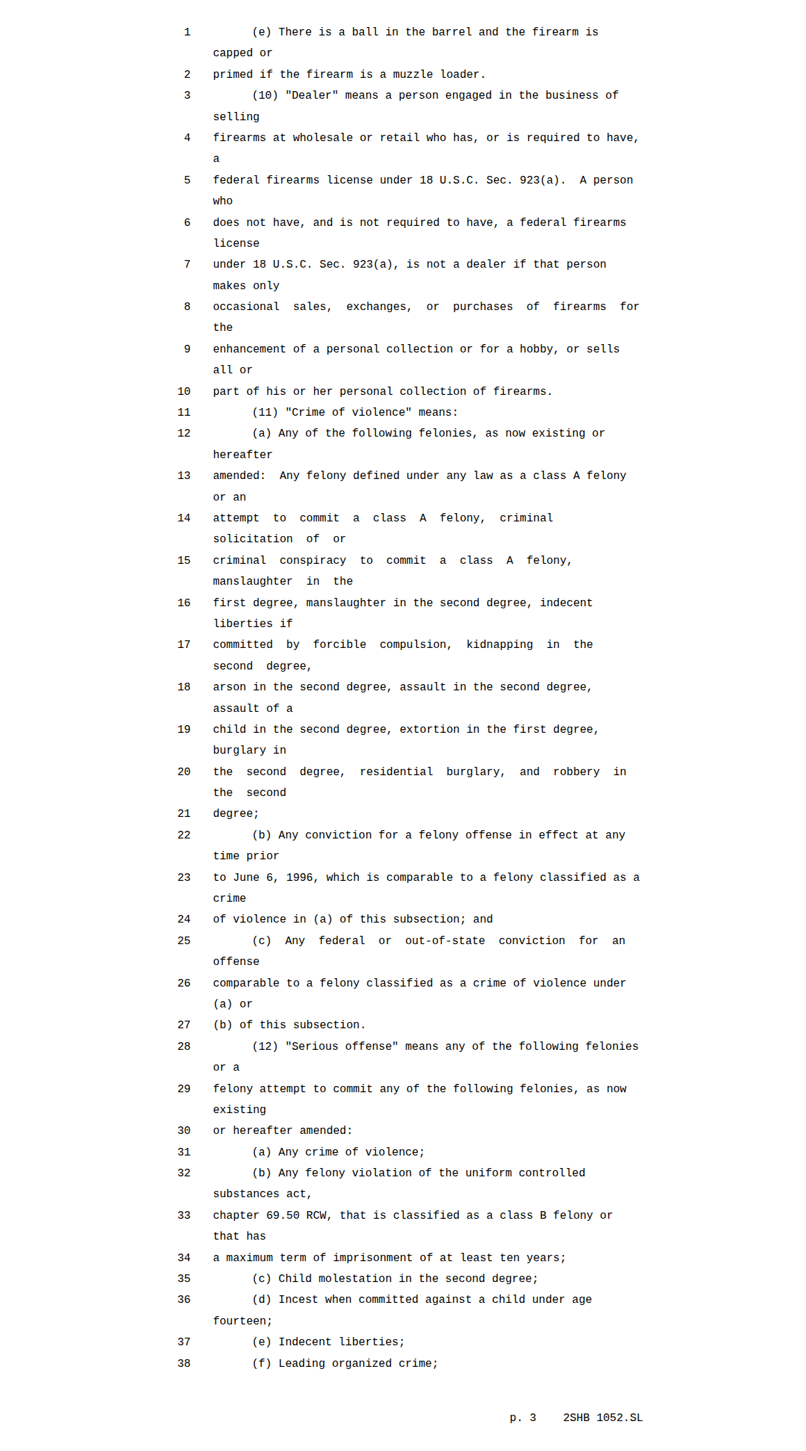(e) There is a ball in the barrel and the firearm is capped or
primed if the firearm is a muzzle loader.
(10) "Dealer" means a person engaged in the business of selling
firearms at wholesale or retail who has, or is required to have, a
federal firearms license under 18 U.S.C. Sec. 923(a). A person who
does not have, and is not required to have, a federal firearms license
under 18 U.S.C. Sec. 923(a), is not a dealer if that person makes only
occasional sales, exchanges, or purchases of firearms for the
enhancement of a personal collection or for a hobby, or sells all or
part of his or her personal collection of firearms.
(11) "Crime of violence" means:
(a) Any of the following felonies, as now existing or hereafter
amended: Any felony defined under any law as a class A felony or an
attempt to commit a class A felony, criminal solicitation of or
criminal conspiracy to commit a class A felony, manslaughter in the
first degree, manslaughter in the second degree, indecent liberties if
committed by forcible compulsion, kidnapping in the second degree,
arson in the second degree, assault in the second degree, assault of a
child in the second degree, extortion in the first degree, burglary in
the second degree, residential burglary, and robbery in the second
degree;
(b) Any conviction for a felony offense in effect at any time prior
to June 6, 1996, which is comparable to a felony classified as a crime
of violence in (a) of this subsection; and
(c) Any federal or out-of-state conviction for an offense
comparable to a felony classified as a crime of violence under (a) or
(b) of this subsection.
(12) "Serious offense" means any of the following felonies or a
felony attempt to commit any of the following felonies, as now existing
or hereafter amended:
(a) Any crime of violence;
(b) Any felony violation of the uniform controlled substances act,
chapter 69.50 RCW, that is classified as a class B felony or that has
a maximum term of imprisonment of at least ten years;
(c) Child molestation in the second degree;
(d) Incest when committed against a child under age fourteen;
(e) Indecent liberties;
(f) Leading organized crime;
p. 3 2SHB 1052.SL